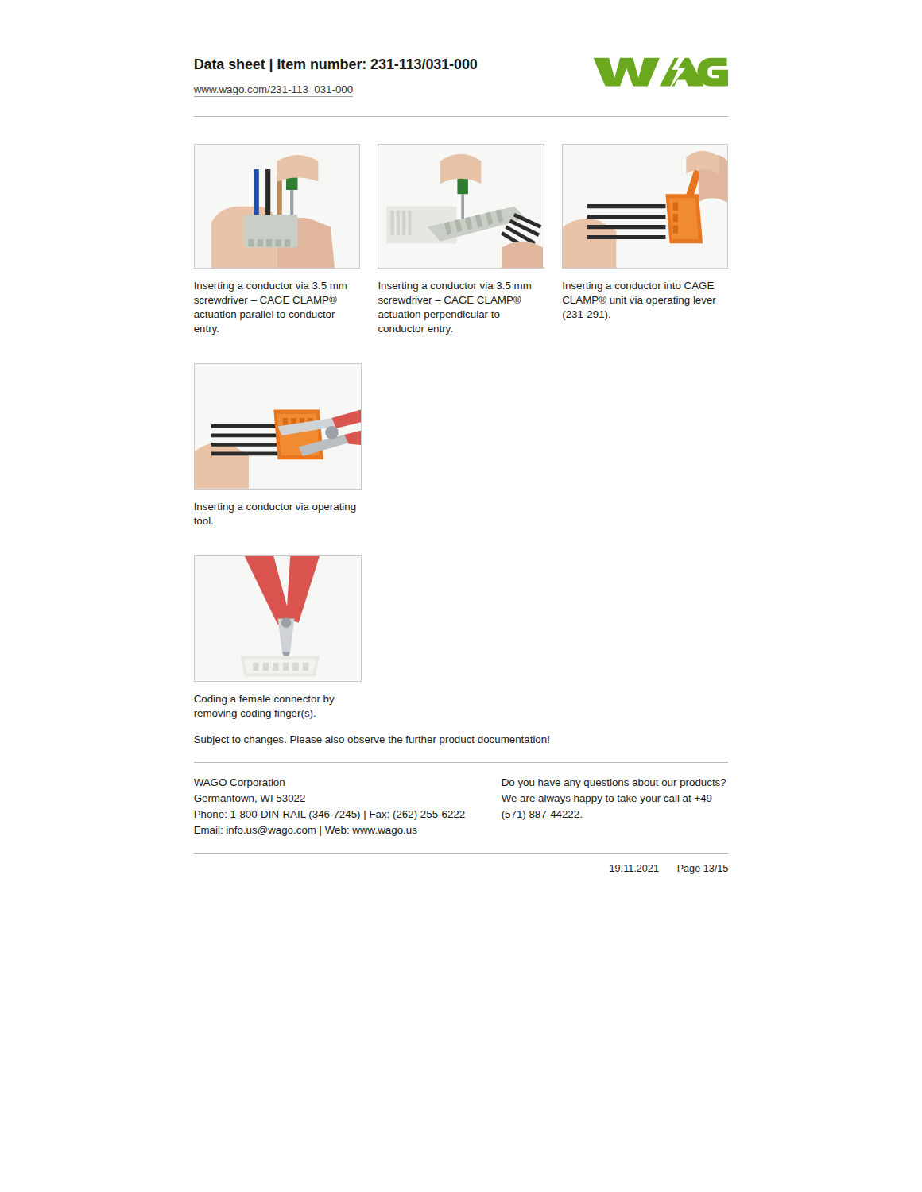Data sheet | Item number: 231-113/031-000
www.wago.com/231-113_031-000
Inserting a conductor via 3.5 mm screwdriver – CAGE CLAMP® actuation parallel to conductor entry.
Inserting a conductor via 3.5 mm screwdriver – CAGE CLAMP® actuation perpendicular to conductor entry.
Inserting a conductor into CAGE CLAMP® unit via operating lever (231-291).
Inserting a conductor via operating tool.
Coding a female connector by removing coding finger(s).
Subject to changes. Please also observe the further product documentation!
WAGO Corporation
Germantown, WI 53022
Phone: 1-800-DIN-RAIL (346-7245) | Fax: (262) 255-6222
Email: info.us@wago.com | Web: www.wago.us
Do you have any questions about our products?
We are always happy to take your call at +49 (571) 887-44222.
19.11.2021 Page 13/15